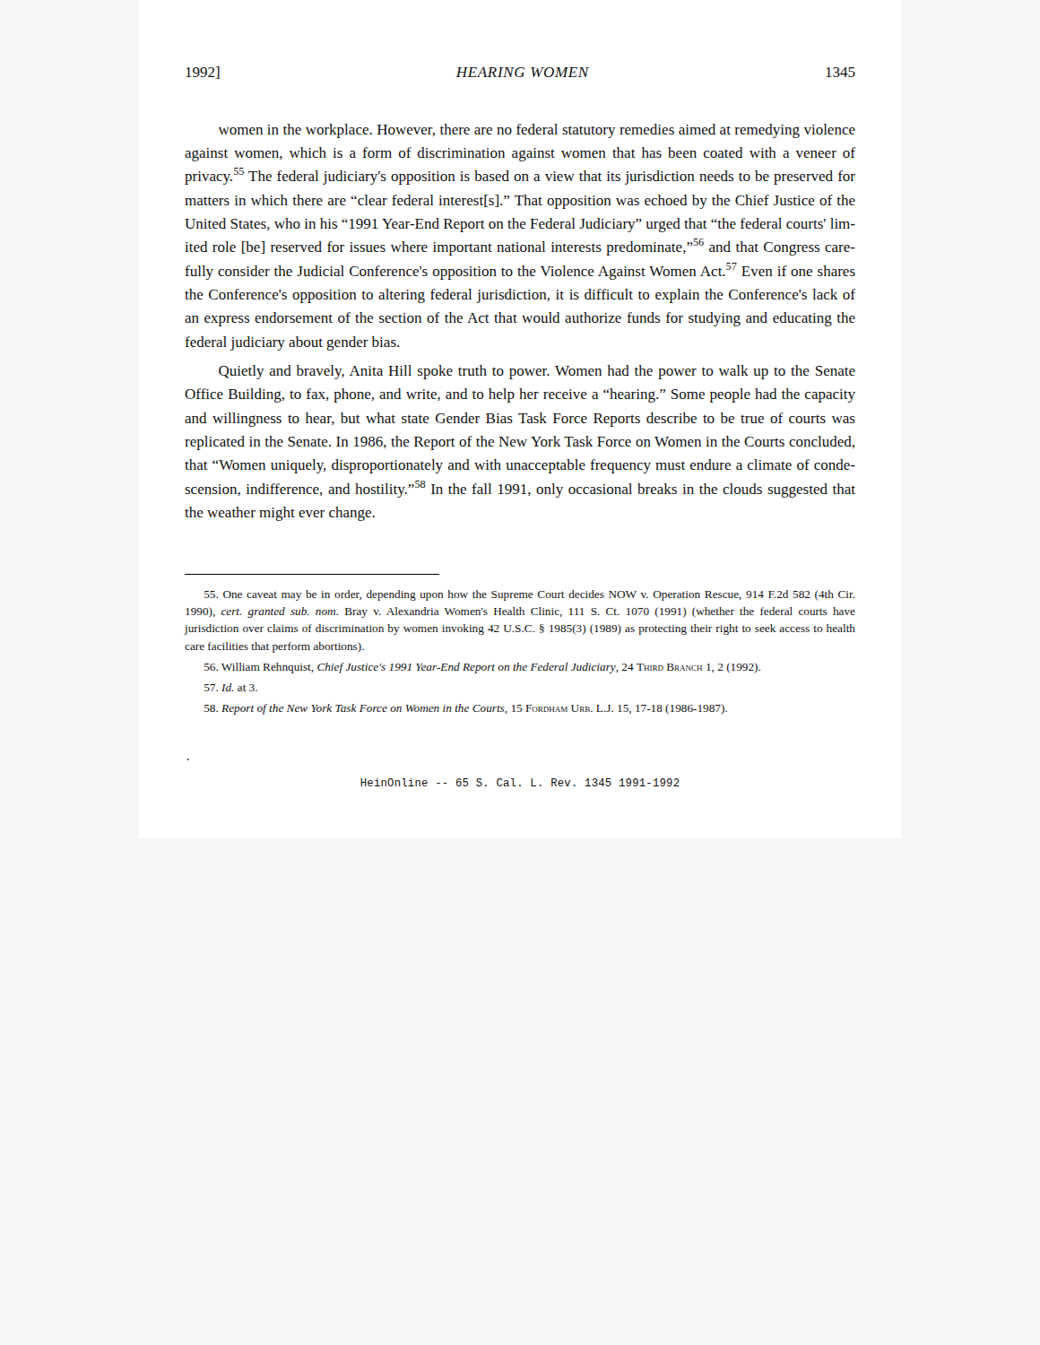1992] Hearing Women 1345
women in the workplace. However, there are no federal statutory remedies aimed at remedying violence against women, which is a form of discrimination against women that has been coated with a veneer of privacy.55 The federal judiciary's opposition is based on a view that its jurisdiction needs to be preserved for matters in which there are “clear federal interest[s].” That opposition was echoed by the Chief Justice of the United States, who in his “1991 Year-End Report on the Federal Judiciary” urged that “the federal courts' limited role [be] reserved for issues where important national interests predominate,”56 and that Congress carefully consider the Judicial Conference's opposition to the Violence Against Women Act.57 Even if one shares the Conference's opposition to altering federal jurisdiction, it is difficult to explain the Conference's lack of an express endorsement of the section of the Act that would authorize funds for studying and educating the federal judiciary about gender bias.
Quietly and bravely, Anita Hill spoke truth to power. Women had the power to walk up to the Senate Office Building, to fax, phone, and write, and to help her receive a “hearing.” Some people had the capacity and willingness to hear, but what state Gender Bias Task Force Reports describe to be true of courts was replicated in the Senate. In 1986, the Report of the New York Task Force on Women in the Courts concluded, that “Women uniquely, disproportionately and with unacceptable frequency must endure a climate of condescension, indifference, and hostility.”58 In the fall 1991, only occasional breaks in the clouds suggested that the weather might ever change.
55. One caveat may be in order, depending upon how the Supreme Court decides NOW v. Operation Rescue, 914 F.2d 582 (4th Cir. 1990), cert. granted sub. nom. Bray v. Alexandria Women's Health Clinic, 111 S. Ct. 1070 (1991) (whether the federal courts have jurisdiction over claims of discrimination by women invoking 42 U.S.C. § 1985(3) (1989) as protecting their right to seek access to health care facilities that perform abortions).
56. William Rehnquist, Chief Justice's 1991 Year-End Report on the Federal Judiciary, 24 Third Branch 1, 2 (1992).
57. Id. at 3.
58. Report of the New York Task Force on Women in the Courts, 15 Fordham Urb. L.J. 15, 17-18 (1986-1987).
. HeinOnline -- 65 S. Cal. L. Rev. 1345 1991-1992